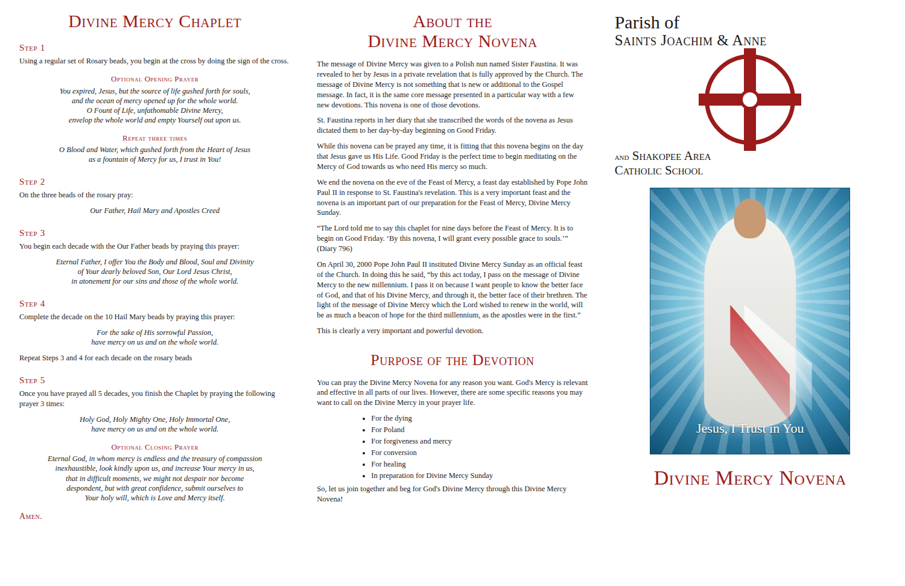Divine Mercy Chaplet
Step 1
Using a regular set of Rosary beads, you begin at the cross by doing the sign of the cross.
Optional Opening Prayer
You expired, Jesus, but the source of life gushed forth for souls,
and the ocean of mercy opened up for the whole world.
O Fount of Life, unfathomable Divine Mercy,
envelop the whole world and empty Yourself out upon us.
Repeat three times
O Blood and Water, which gushed forth from the Heart of Jesus
as a fountain of Mercy for us, I trust in You!
Step 2
On the three beads of the rosary pray:
Our Father, Hail Mary and Apostles Creed
Step 3
You begin each decade with the Our Father beads by praying this prayer:
Eternal Father, I offer You the Body and Blood, Soul and Divinity
of Your dearly beloved Son, Our Lord Jesus Christ,
in atonement for our sins and those of the whole world.
Step 4
Complete the decade on the 10 Hail Mary beads by praying this prayer:
For the sake of His sorrowful Passion,
have mercy on us and on the whole world.
Repeat Steps 3 and 4 for each decade on the rosary beads
Step 5
Once you have prayed all 5 decades, you finish the Chaplet by praying the following prayer 3 times:
Holy God, Holy Mighty One, Holy Immortal One,
have mercy on us and on the whole world.
Optional Closing Prayer
Eternal God, in whom mercy is endless and the treasury of compassion
inexhaustible, look kindly upon us, and increase Your mercy in us,
that in difficult moments, we might not despair nor become
despondent, but with great confidence, submit ourselves to
Your holy will, which is Love and Mercy itself.
Amen.
About the
Divine Mercy Novena
The message of Divine Mercy was given to a Polish nun named Sister Faustina. It was revealed to her by Jesus in a private revelation that is fully approved by the Church. The message of Divine Mercy is not something that is new or additional to the Gospel message. In fact, it is the same core message presented in a particular way with a few new devotions. This novena is one of those devotions.
St. Faustina reports in her diary that she transcribed the words of the novena as Jesus dictated them to her day-by-day beginning on Good Friday.
While this novena can be prayed any time, it is fitting that this novena begins on the day that Jesus gave us His Life. Good Friday is the perfect time to begin meditating on the Mercy of God towards us who need His mercy so much.
We end the novena on the eve of the Feast of Mercy, a feast day established by Pope John Paul II in response to St. Faustina's revelation. This is a very important feast and the novena is an important part of our preparation for the Feast of Mercy, Divine Mercy Sunday.
“The Lord told me to say this chaplet for nine days before the Feast of Mercy. It is to begin on Good Friday. ‘By this novena, I will grant every possible grace to souls.’” (Diary 796)
On April 30, 2000 Pope John Paul II instituted Divine Mercy Sunday as an official feast of the Church. In doing this he said, “by this act today, I pass on the message of Divine Mercy to the new millennium. I pass it on because I want people to know the better face of God, and that of his Divine Mercy, and through it, the better face of their brethren. The light of the message of Divine Mercy which the Lord wished to renew in the world, will be as much a beacon of hope for the third millennium, as the apostles were in the first.”
This is clearly a very important and powerful devotion.
Purpose of the Devotion
You can pray the Divine Mercy Novena for any reason you want. God's Mercy is relevant and effective in all parts of our lives. However, there are some specific reasons you may want to call on the Divine Mercy in your prayer life.
For the dying
For Poland
For forgiveness and mercy
For conversion
For healing
In preparation for Divine Mercy Sunday
So, let us join together and beg for God's Divine Mercy through this Divine Mercy Novena!
Parish of
Saints Joachim & Anne
and Shakopee Area
Catholic School
Jesus, I Trust in You
Divine Mercy Image · used with permission
Divine Mercy Novena